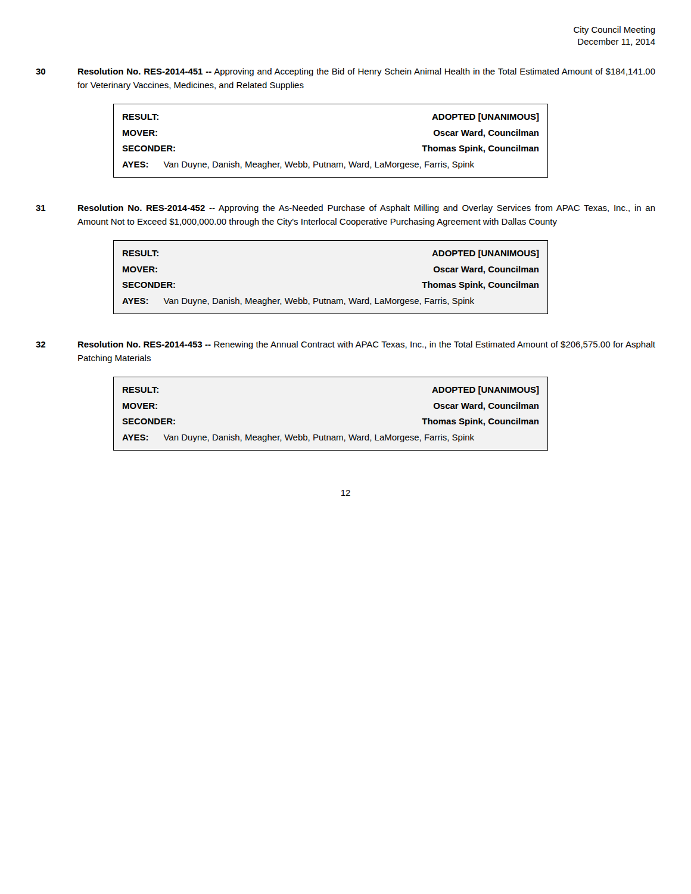City Council Meeting
December 11, 2014
30
Resolution No. RES-2014-451 -- Approving and Accepting the Bid of Henry Schein Animal Health in the Total Estimated Amount of $184,141.00 for Veterinary Vaccines, Medicines, and Related Supplies
RESULT: ADOPTED [UNANIMOUS]
MOVER: Oscar Ward, Councilman
SECONDER: Thomas Spink, Councilman
AYES: Van Duyne, Danish, Meagher, Webb, Putnam, Ward, LaMorgese, Farris, Spink
31
Resolution No. RES-2014-452 -- Approving the As-Needed Purchase of Asphalt Milling and Overlay Services from APAC Texas, Inc., in an Amount Not to Exceed $1,000,000.00 through the City's Interlocal Cooperative Purchasing Agreement with Dallas County
RESULT: ADOPTED [UNANIMOUS]
MOVER: Oscar Ward, Councilman
SECONDER: Thomas Spink, Councilman
AYES: Van Duyne, Danish, Meagher, Webb, Putnam, Ward, LaMorgese, Farris, Spink
32
Resolution No. RES-2014-453 -- Renewing the Annual Contract with APAC Texas, Inc., in the Total Estimated Amount of $206,575.00 for Asphalt Patching Materials
RESULT: ADOPTED [UNANIMOUS]
MOVER: Oscar Ward, Councilman
SECONDER: Thomas Spink, Councilman
AYES: Van Duyne, Danish, Meagher, Webb, Putnam, Ward, LaMorgese, Farris, Spink
12